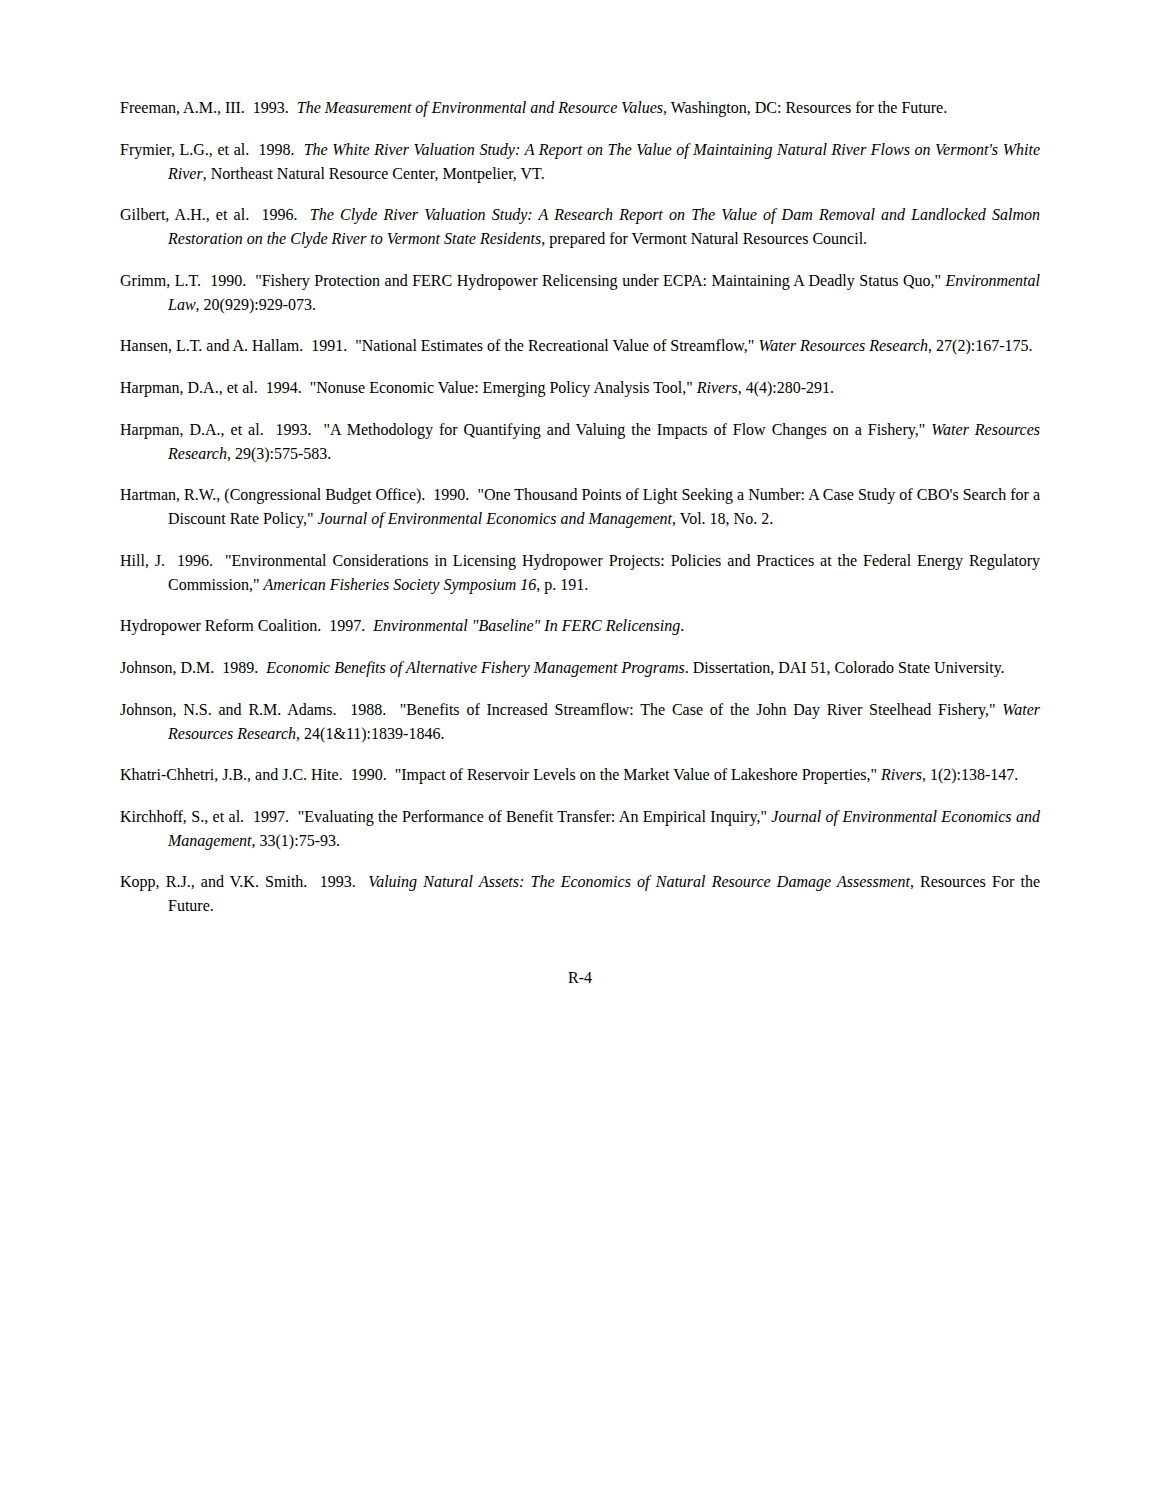Freeman, A.M., III. 1993. The Measurement of Environmental and Resource Values, Washington, DC: Resources for the Future.
Frymier, L.G., et al. 1998. The White River Valuation Study: A Report on The Value of Maintaining Natural River Flows on Vermont's White River, Northeast Natural Resource Center, Montpelier, VT.
Gilbert, A.H., et al. 1996. The Clyde River Valuation Study: A Research Report on The Value of Dam Removal and Landlocked Salmon Restoration on the Clyde River to Vermont State Residents, prepared for Vermont Natural Resources Council.
Grimm, L.T. 1990. "Fishery Protection and FERC Hydropower Relicensing under ECPA: Maintaining A Deadly Status Quo," Environmental Law, 20(929):929-073.
Hansen, L.T. and A. Hallam. 1991. "National Estimates of the Recreational Value of Streamflow," Water Resources Research, 27(2):167-175.
Harpman, D.A., et al. 1994. "Nonuse Economic Value: Emerging Policy Analysis Tool," Rivers, 4(4):280-291.
Harpman, D.A., et al. 1993. "A Methodology for Quantifying and Valuing the Impacts of Flow Changes on a Fishery," Water Resources Research, 29(3):575-583.
Hartman, R.W., (Congressional Budget Office). 1990. "One Thousand Points of Light Seeking a Number: A Case Study of CBO's Search for a Discount Rate Policy," Journal of Environmental Economics and Management, Vol. 18, No. 2.
Hill, J. 1996. "Environmental Considerations in Licensing Hydropower Projects: Policies and Practices at the Federal Energy Regulatory Commission," American Fisheries Society Symposium 16, p. 191.
Hydropower Reform Coalition. 1997. Environmental "Baseline" In FERC Relicensing.
Johnson, D.M. 1989. Economic Benefits of Alternative Fishery Management Programs. Dissertation, DAI 51, Colorado State University.
Johnson, N.S. and R.M. Adams. 1988. "Benefits of Increased Streamflow: The Case of the John Day River Steelhead Fishery," Water Resources Research, 24(1&11):1839-1846.
Khatri-Chhetri, J.B., and J.C. Hite. 1990. "Impact of Reservoir Levels on the Market Value of Lakeshore Properties," Rivers, 1(2):138-147.
Kirchhoff, S., et al. 1997. "Evaluating the Performance of Benefit Transfer: An Empirical Inquiry," Journal of Environmental Economics and Management, 33(1):75-93.
Kopp, R.J., and V.K. Smith. 1993. Valuing Natural Assets: The Economics of Natural Resource Damage Assessment, Resources For the Future.
R-4